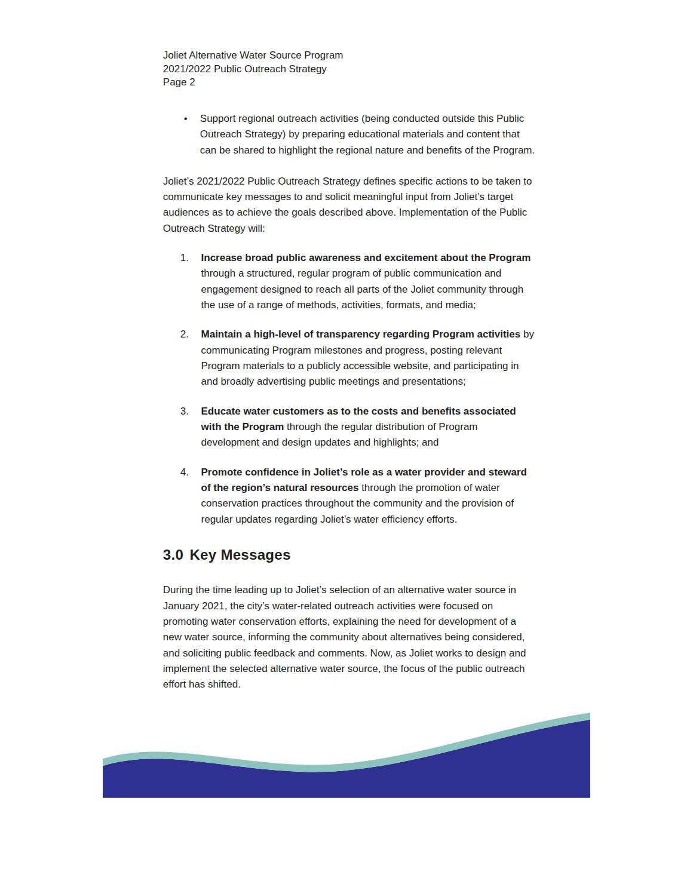Joliet Alternative Water Source Program
2021/2022 Public Outreach Strategy
Page 2
Support regional outreach activities (being conducted outside this Public Outreach Strategy) by preparing educational materials and content that can be shared to highlight the regional nature and benefits of the Program.
Joliet’s 2021/2022 Public Outreach Strategy defines specific actions to be taken to communicate key messages to and solicit meaningful input from Joliet’s target audiences as to achieve the goals described above. Implementation of the Public Outreach Strategy will:
Increase broad public awareness and excitement about the Program through a structured, regular program of public communication and engagement designed to reach all parts of the Joliet community through the use of a range of methods, activities, formats, and media;
Maintain a high-level of transparency regarding Program activities by communicating Program milestones and progress, posting relevant Program materials to a publicly accessible website, and participating in and broadly advertising public meetings and presentations;
Educate water customers as to the costs and benefits associated with the Program through the regular distribution of Program development and design updates and highlights; and
Promote confidence in Joliet’s role as a water provider and steward of the region’s natural resources through the promotion of water conservation practices throughout the community and the provision of regular updates regarding Joliet’s water efficiency efforts.
3.0 Key Messages
During the time leading up to Joliet’s selection of an alternative water source in January 2021, the city’s water-related outreach activities were focused on promoting water conservation efforts, explaining the need for development of a new water source, informing the community about alternatives being considered, and soliciting public feedback and comments. Now, as Joliet works to design and implement the selected alternative water source, the focus of the public outreach effort has shifted.